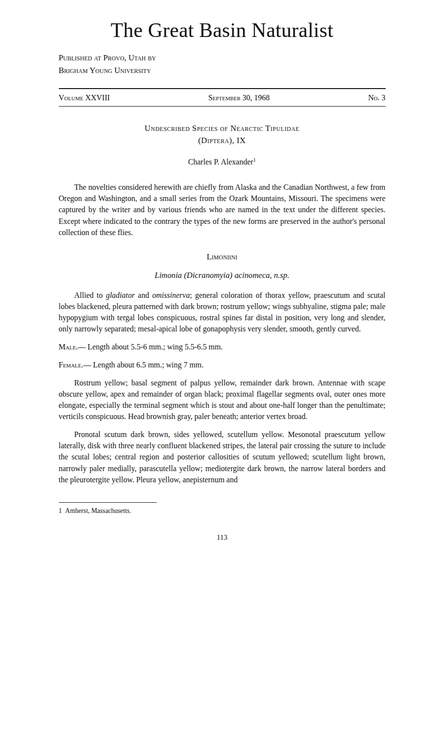The Great Basin Naturalist
Published at Provo, Utah by
Brigham Young University
Volume XXVIII September 30, 1968 No. 3
Undescribed Species of Nearctic Tipulidae
(Diptera), IX
Charles P. Alexander1
The novelties considered herewith are chiefly from Alaska and the Canadian Northwest, a few from Oregon and Washington, and a small series from the Ozark Mountains, Missouri. The specimens were captured by the writer and by various friends who are named in the text under the different species. Except where indicated to the contrary the types of the new forms are preserved in the author's personal collection of these flies.
Limoniini
Limonia (Dicranomyia) acinomeca, n.sp.
Allied to gladiator and omissinerva; general coloration of thorax yellow, praescutum and scutal lobes blackened, pleura patterned with dark brown; rostrum yellow; wings subhyaline, stigma pale; male hypopygium with tergal lobes conspicuous, rostral spines far distal in position, very long and slender, only narrowly separated; mesal-apical lobe of gonapophysis very slender, smooth, gently curved.
Male.— Length about 5.5-6 mm.; wing 5.5-6.5 mm.
Female.— Length about 6.5 mm.; wing 7 mm.
Rostrum yellow; basal segment of palpus yellow, remainder dark brown. Antennae with scape obscure yellow, apex and remainder of organ black; proximal flagellar segments oval, outer ones more elongate, especially the terminal segment which is stout and about one-half longer than the penultimate; verticils conspicuous. Head brownish gray, paler beneath; anterior vertex broad.
Pronotal scutum dark brown, sides yellowed, scutellum yellow. Mesonotal praescutum yellow laterally, disk with three nearly confluent blackened stripes, the lateral pair crossing the suture to include the scutal lobes; central region and posterior callosities of scutum yellowed; scutellum light brown, narrowly paler medially, parascutella yellow; mediotergite dark brown, the narrow lateral borders and the pleurotergite yellow. Pleura yellow, anepisternum and
1 Amherst, Massachusetts.
113